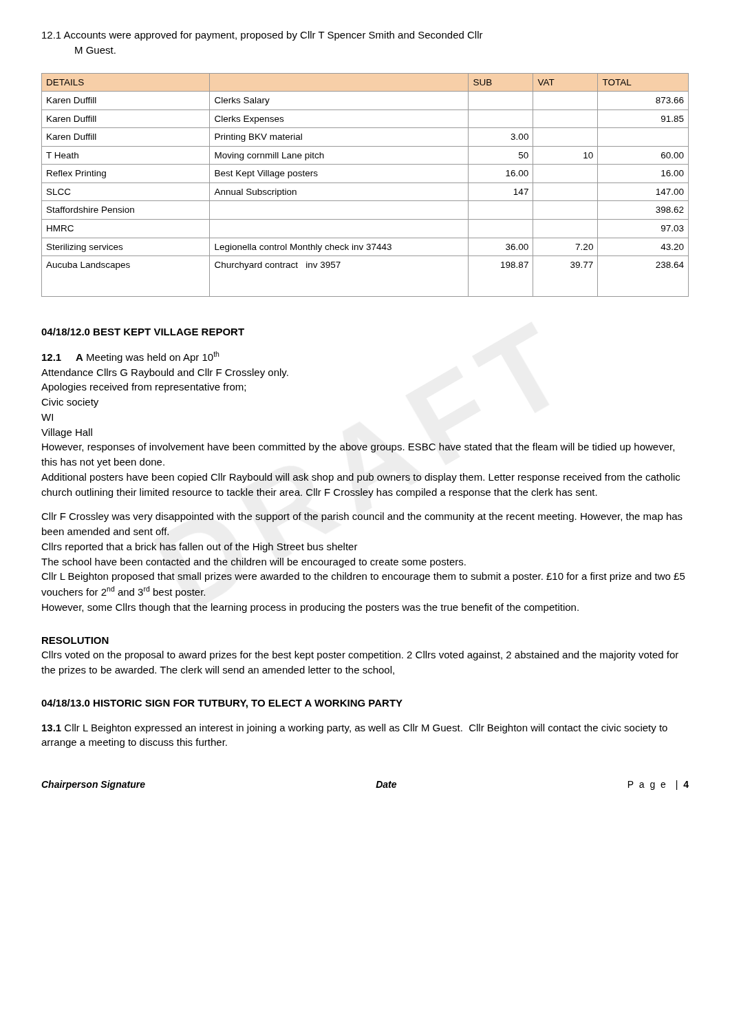DRAFT
12.1 Accounts were approved for payment, proposed by Cllr T Spencer Smith and Seconded Cllr
M Guest.
| DETAILS | | SUB | VAT | TOTAL |
| --- | --- | --- | --- | --- |
| Karen Duffill | Clerks Salary | | | 873.66 |
| Karen Duffill | Clerks Expenses | | | 91.85 |
| Karen Duffill | Printing BKV material | 3.00 | | |
| T Heath | Moving cornmill Lane pitch | 50 | 10 | 60.00 |
| Reflex Printing | Best Kept Village posters | 16.00 | | 16.00 |
| SLCC | Annual Subscription | 147 | | 147.00 |
| Staffordshire Pension | | | | 398.62 |
| HMRC | | | | 97.03 |
| Sterilizing services | Legionella control Monthly check inv 37443 | 36.00 | 7.20 | 43.20 |
| Aucuba Landscapes | Churchyard contract inv 3957 | 198.87 | 39.77 | 238.64 |
04/18/12.0 BEST KEPT VILLAGE REPORT
12.1 A Meeting was held on Apr 10th
Attendance Cllrs G Raybould and Cllr F Crossley only.
Apologies received from representative from;
Civic society
WI
Village Hall
However, responses of involvement have been committed by the above groups. ESBC have stated that the fleam will be tidied up however, this has not yet been done.
Additional posters have been copied Cllr Raybould will ask shop and pub owners to display them. Letter response received from the catholic church outlining their limited resource to tackle their area. Cllr F Crossley has compiled a response that the clerk has sent.
Cllr F Crossley was very disappointed with the support of the parish council and the community at the recent meeting. However, the map has been amended and sent off.
Cllrs reported that a brick has fallen out of the High Street bus shelter
The school have been contacted and the children will be encouraged to create some posters.
Cllr L Beighton proposed that small prizes were awarded to the children to encourage them to submit a poster. £10 for a first prize and two £5 vouchers for 2nd and 3rd best poster.
However, some Cllrs though that the learning process in producing the posters was the true benefit of the competition.
RESOLUTION
Cllrs voted on the proposal to award prizes for the best kept poster competition. 2 Cllrs voted against, 2 abstained and the majority voted for the prizes to be awarded. The clerk will send an amended letter to the school,
04/18/13.0 HISTORIC SIGN FOR TUTBURY, TO ELECT A WORKING PARTY
13.1 Cllr L Beighton expressed an interest in joining a working party, as well as Cllr M Guest. Cllr Beighton will contact the civic society to arrange a meeting to discuss this further.
Chairperson Signature Date P a g e | 4